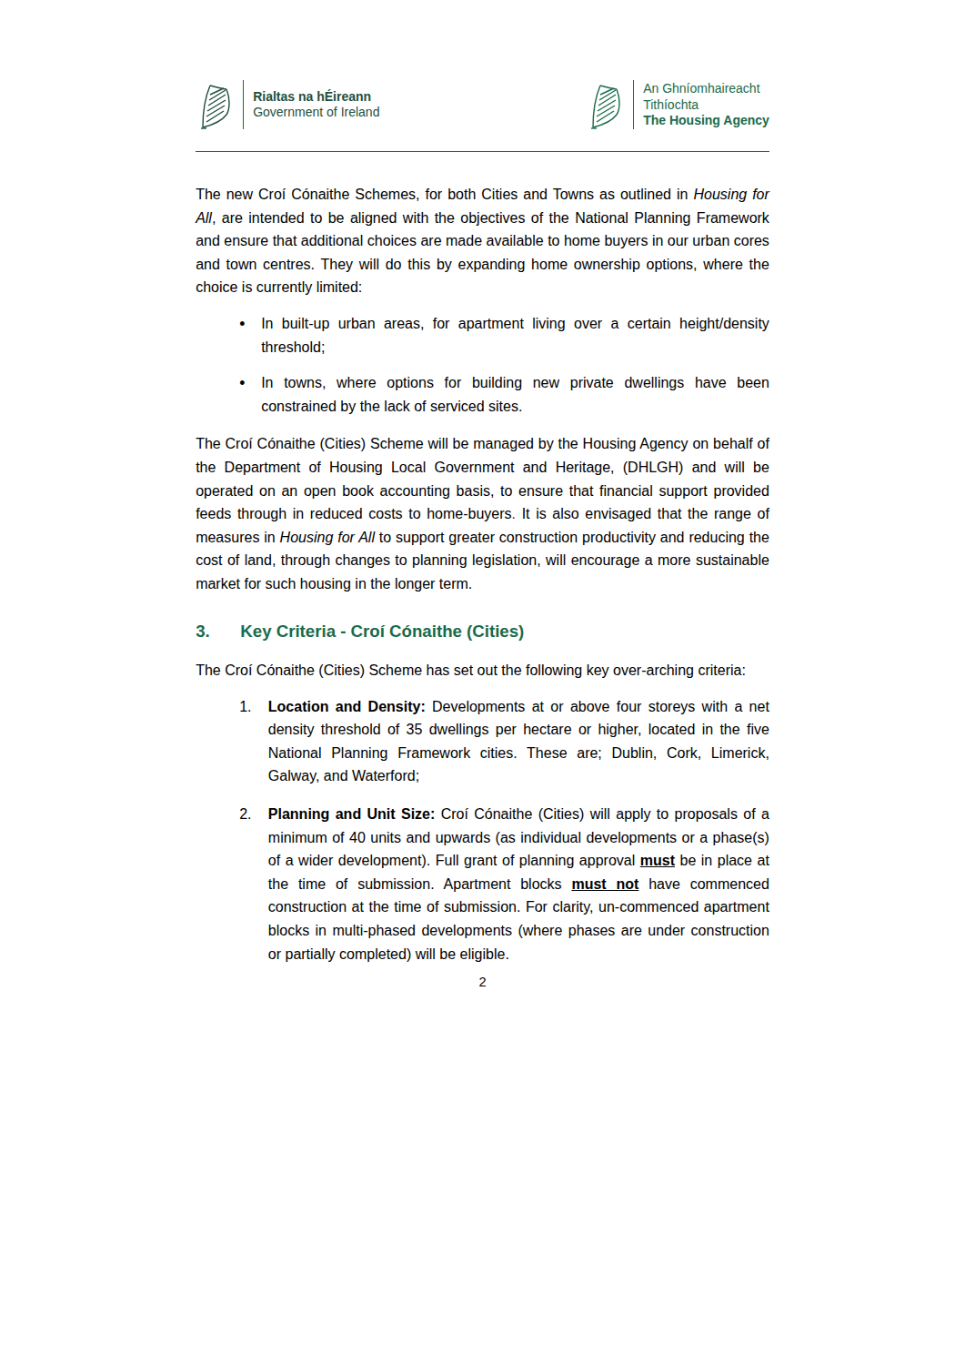Rialtas na hÉireann
Government of Ireland
An Ghníomhaireacht
Tithíochta
The Housing Agency
The new Croí Cónaithe Schemes, for both Cities and Towns as outlined in Housing for All, are intended to be aligned with the objectives of the National Planning Framework and ensure that additional choices are made available to home buyers in our urban cores and town centres. They will do this by expanding home ownership options, where the choice is currently limited:
In built-up urban areas, for apartment living over a certain height/density threshold;
In towns, where options for building new private dwellings have been constrained by the lack of serviced sites.
The Croí Cónaithe (Cities) Scheme will be managed by the Housing Agency on behalf of the Department of Housing Local Government and Heritage, (DHLGH) and will be operated on an open book accounting basis, to ensure that financial support provided feeds through in reduced costs to home-buyers. It is also envisaged that the range of measures in Housing for All to support greater construction productivity and reducing the cost of land, through changes to planning legislation, will encourage a more sustainable market for such housing in the longer term.
3. Key Criteria - Croí Cónaithe (Cities)
The Croí Cónaithe (Cities) Scheme has set out the following key over-arching criteria:
Location and Density: Developments at or above four storeys with a net density threshold of 35 dwellings per hectare or higher, located in the five National Planning Framework cities. These are; Dublin, Cork, Limerick, Galway, and Waterford;
Planning and Unit Size: Croí Cónaithe (Cities) will apply to proposals of a minimum of 40 units and upwards (as individual developments or a phase(s) of a wider development). Full grant of planning approval must be in place at the time of submission. Apartment blocks must not have commenced construction at the time of submission. For clarity, un-commenced apartment blocks in multi-phased developments (where phases are under construction or partially completed) will be eligible.
2